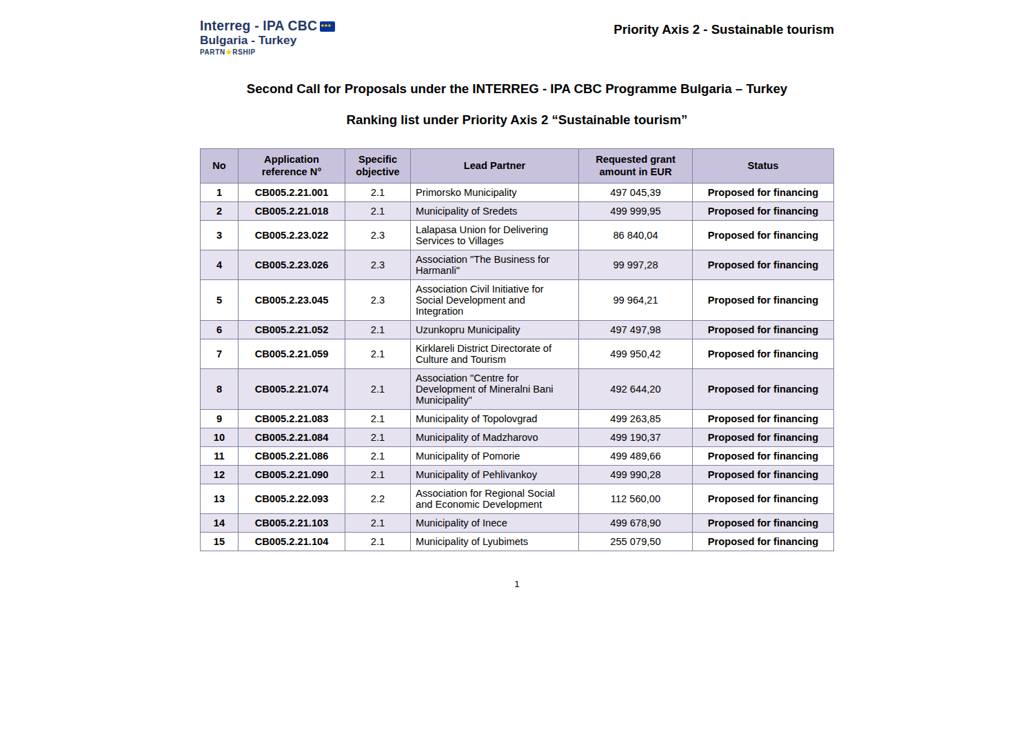Interreg - IPA CBC
Bulgaria - Turkey
PARTN★RSHIP
Priority Axis 2 - Sustainable tourism
Second Call for Proposals under the INTERREG - IPA CBC Programme Bulgaria – Turkey
Ranking list under Priority Axis 2 “Sustainable tourism”
| No | Application reference N° | Specific objective | Lead Partner | Requested grant amount in EUR | Status |
| --- | --- | --- | --- | --- | --- |
| 1 | CB005.2.21.001 | 2.1 | Primorsko Municipality | 497 045,39 | Proposed for financing |
| 2 | CB005.2.21.018 | 2.1 | Municipality of Sredets | 499 999,95 | Proposed for financing |
| 3 | CB005.2.23.022 | 2.3 | Lalapasa Union for Delivering Services to Villages | 86 840,04 | Proposed for financing |
| 4 | CB005.2.23.026 | 2.3 | Association "The Business for Harmanli" | 99 997,28 | Proposed for financing |
| 5 | CB005.2.23.045 | 2.3 | Association Civil Initiative for Social Development and Integration | 99 964,21 | Proposed for financing |
| 6 | CB005.2.21.052 | 2.1 | Uzunkopru Municipality | 497 497,98 | Proposed for financing |
| 7 | CB005.2.21.059 | 2.1 | Kirklareli District Directorate of Culture and Tourism | 499 950,42 | Proposed for financing |
| 8 | CB005.2.21.074 | 2.1 | Association "Centre for Development of Mineralni Bani Municipality" | 492 644,20 | Proposed for financing |
| 9 | CB005.2.21.083 | 2.1 | Municipality of Topolovgrad | 499 263,85 | Proposed for financing |
| 10 | CB005.2.21.084 | 2.1 | Municipality of Madzharovo | 499 190,37 | Proposed for financing |
| 11 | CB005.2.21.086 | 2.1 | Municipality of Pomorie | 499 489,66 | Proposed for financing |
| 12 | CB005.2.21.090 | 2.1 | Municipality of Pehlivankoy | 499 990,28 | Proposed for financing |
| 13 | CB005.2.22.093 | 2.2 | Association for Regional Social and Economic Development | 112 560,00 | Proposed for financing |
| 14 | CB005.2.21.103 | 2.1 | Municipality of Inece | 499 678,90 | Proposed for financing |
| 15 | CB005.2.21.104 | 2.1 | Municipality of Lyubimets | 255 079,50 | Proposed for financing |
1